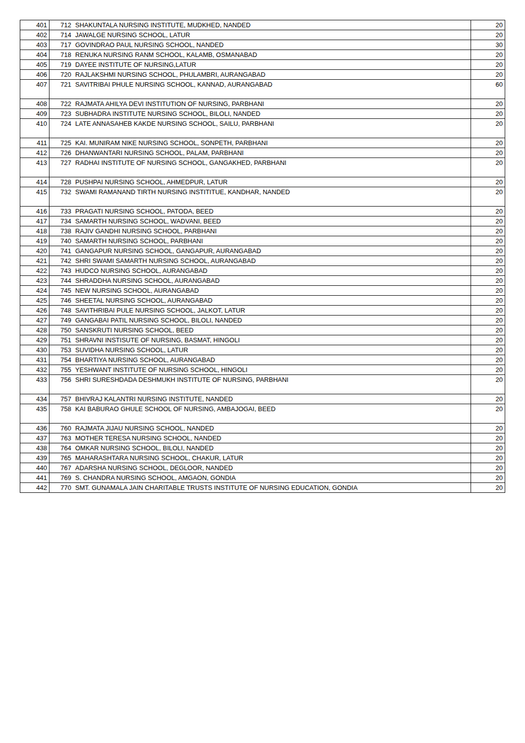| 401 | 712 | SHAKUNTALA NURSING INSTITUTE, MUDKHED, NANDED | 20 |
| 402 | 714 | JAWALGE NURSING SCHOOL, LATUR | 20 |
| 403 | 717 | GOVINDRAO PAUL NURSING SCHOOL, NANDED | 30 |
| 404 | 718 | RENUKA NURSING RANM SCHOOL, KALAMB, OSMANABAD | 20 |
| 405 | 719 | DAYEE INSTITUTE OF NURSING,LATUR | 20 |
| 406 | 720 | RAJLAKSHMI NURSING SCHOOL, PHULAMBRI, AURANGABAD | 20 |
| 407 | 721 | SAVITRIBAI PHULE NURSING SCHOOL, KANNAD, AURANGABAD | 60 |
| 408 | 722 | RAJMATA AHILYA DEVI INSTITUTION OF NURSING, PARBHANI | 20 |
| 409 | 723 | SUBHADRA INSTITUTE NURSING SCHOOL, BILOLI, NANDED | 20 |
| 410 | 724 | LATE ANNASAHEB KAKDE NURSING SCHOOL, SAILU, PARBHANI | 20 |
| 411 | 725 | KAI. MUNIRAM NIKE NURSING SCHOOL, SONPETH, PARBHANI | 20 |
| 412 | 726 | DHANWANTARI NURSING SCHOOL, PALAM, PARBHANI | 20 |
| 413 | 727 | RADHAI INSTITUTE OF NURSING SCHOOL, GANGAKHED, PARBHANI | 20 |
| 414 | 728 | PUSHPAI NURSING SCHOOL, AHMEDPUR, LATUR | 20 |
| 415 | 732 | SWAMI RAMANAND TIRTH NURSING INSTITITUE, KANDHAR, NANDED | 20 |
| 416 | 733 | PRAGATI NURSING SCHOOL, PATODA, BEED | 20 |
| 417 | 734 | SAMARTH NURSING SCHOOL, WADVANI, BEED | 20 |
| 418 | 738 | RAJIV GANDHI NURSING SCHOOL, PARBHANI | 20 |
| 419 | 740 | SAMARTH NURSING SCHOOL, PARBHANI | 20 |
| 420 | 741 | GANGAPUR NURSING SCHOOL, GANGAPUR, AURANGABAD | 20 |
| 421 | 742 | SHRI SWAMI SAMARTH NURSING SCHOOL, AURANGABAD | 20 |
| 422 | 743 | HUDCO NURSING SCHOOL, AURANGABAD | 20 |
| 423 | 744 | SHRADDHA NURSING SCHOOL, AURANGABAD | 20 |
| 424 | 745 | NEW NURSING SCHOOL, AURANGABAD | 20 |
| 425 | 746 | SHEETAL NURSING SCHOOL, AURANGABAD | 20 |
| 426 | 748 | SAVITHRIBAI PULE NURSING SCHOOL, JALKOT, LATUR | 20 |
| 427 | 749 | GANGABAI PATIL NURSING SCHOOL, BILOLI, NANDED | 20 |
| 428 | 750 | SANSKRUTI NURSING SCHOOL, BEED | 20 |
| 429 | 751 | SHRAVNI INSTISUTE OF NURSING, BASMAT, HINGOLI | 20 |
| 430 | 753 | SUVIDHA NURSING SCHOOL, LATUR | 20 |
| 431 | 754 | BHARTIYA NURSING SCHOOL, AURANGABAD | 20 |
| 432 | 755 | YESHWANT INSTITUTE OF NURSING SCHOOL, HINGOLI | 20 |
| 433 | 756 | SHRI SURESHDADA DESHMUKH INSTITUTE OF NURSING, PARBHANI | 20 |
| 434 | 757 | BHIVRAJ KALANTRI NURSING INSTITUTE, NANDED | 20 |
| 435 | 758 | KAI BABURAO GHULE SCHOOL OF NURSING, AMBAJOGAI, BEED | 20 |
| 436 | 760 | RAJMATA JIJAU NURSING SCHOOL, NANDED | 20 |
| 437 | 763 | MOTHER TERESA NURSING SCHOOL, NANDED | 20 |
| 438 | 764 | OMKAR NURSING SCHOOL, BILOLI, NANDED | 20 |
| 439 | 765 | MAHARASHTARA NURSING SCHOOL, CHAKUR, LATUR | 20 |
| 440 | 767 | ADARSHA NURSING SCHOOL, DEGLOOR, NANDED | 20 |
| 441 | 769 | S. CHANDRA NURSING SCHOOL, AMGAON, GONDIA | 20 |
| 442 | 770 | SMT. GUNAMALA JAIN CHARITABLE TRUSTS INSTITUTE OF NURSING EDUCATION, GONDIA | 20 |